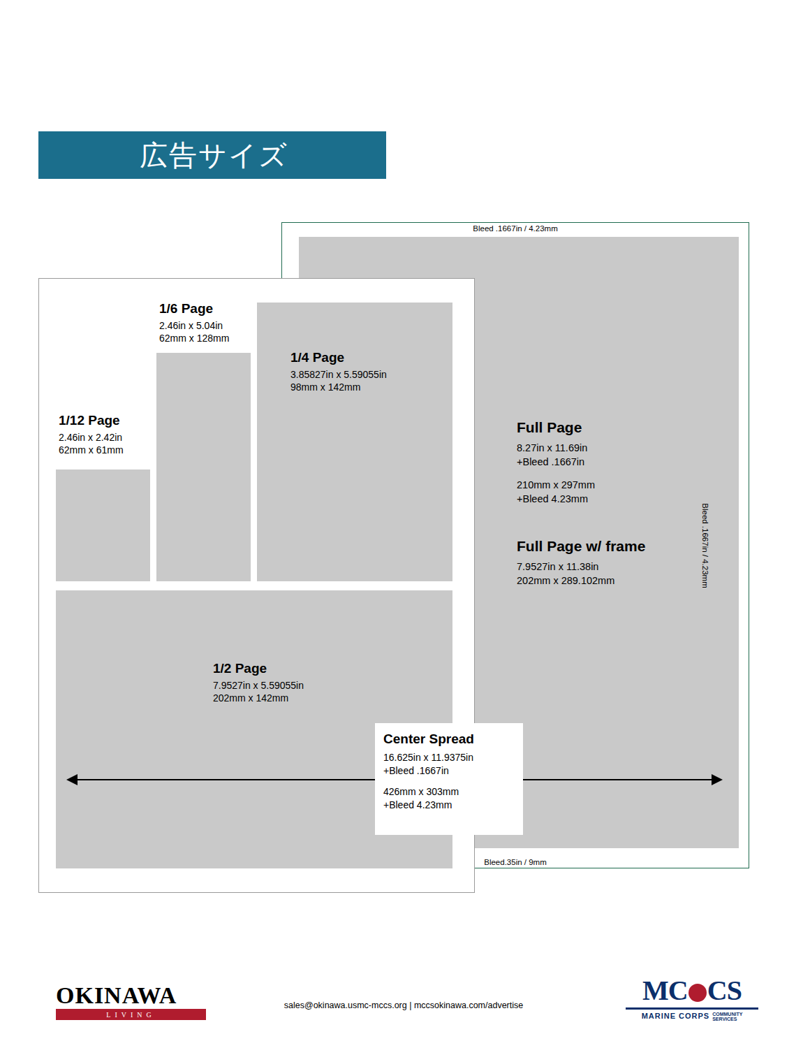広告サイズ
Bleed .1667in / 4.23mm
Bleed .1667in / 4.23mm
Bleed.35in / 9mm
Full Page
8.27in x 11.69in
+Bleed .1667in
210mm x 297mm
+Bleed 4.23mm
Full Page w/ frame
7.9527in x 11.38in
202mm x 289.102mm
1/12 Page
2.46in x 2.42in
62mm x 61mm
1/6 Page
2.46in x 5.04in
62mm x 128mm
1/4 Page
3.85827in x 5.59055in
98mm x 142mm
1/2 Page
7.9527in x 5.59055in
202mm x 142mm
Center Spread
16.625in x 11.9375in
+Bleed .1667in
426mm x 303mm
+Bleed 4.23mm
OKINAWA
LIVING
sales@okinawa.usmc-mccs.org | mccsokinawa.com/advertise
MC CS
MARINE CORPSCOMMUNITY
SERVICES